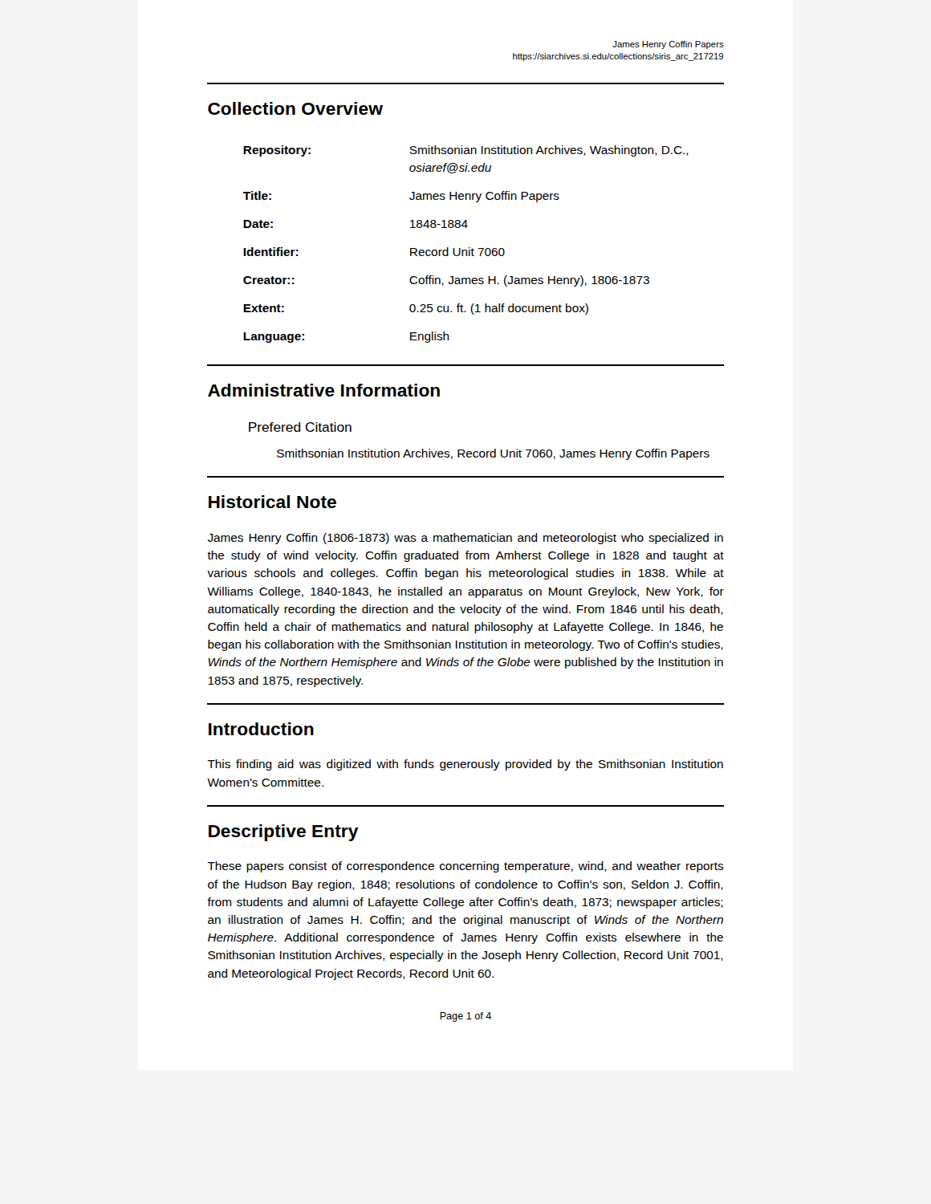James Henry Coffin Papers
https://siarchives.si.edu/collections/siris_arc_217219
Collection Overview
| Repository: | Smithsonian Institution Archives, Washington, D.C., osiaref@si.edu |
| Title: | James Henry Coffin Papers |
| Date: | 1848-1884 |
| Identifier: | Record Unit 7060 |
| Creator:: | Coffin, James H. (James Henry), 1806-1873 |
| Extent: | 0.25 cu. ft. (1 half document box) |
| Language: | English |
Administrative Information
Prefered Citation
Smithsonian Institution Archives, Record Unit 7060, James Henry Coffin Papers
Historical Note
James Henry Coffin (1806-1873) was a mathematician and meteorologist who specialized in the study of wind velocity. Coffin graduated from Amherst College in 1828 and taught at various schools and colleges. Coffin began his meteorological studies in 1838. While at Williams College, 1840-1843, he installed an apparatus on Mount Greylock, New York, for automatically recording the direction and the velocity of the wind. From 1846 until his death, Coffin held a chair of mathematics and natural philosophy at Lafayette College. In 1846, he began his collaboration with the Smithsonian Institution in meteorology. Two of Coffin's studies, Winds of the Northern Hemisphere and Winds of the Globe were published by the Institution in 1853 and 1875, respectively.
Introduction
This finding aid was digitized with funds generously provided by the Smithsonian Institution Women's Committee.
Descriptive Entry
These papers consist of correspondence concerning temperature, wind, and weather reports of the Hudson Bay region, 1848; resolutions of condolence to Coffin's son, Seldon J. Coffin, from students and alumni of Lafayette College after Coffin's death, 1873; newspaper articles; an illustration of James H. Coffin; and the original manuscript of Winds of the Northern Hemisphere. Additional correspondence of James Henry Coffin exists elsewhere in the Smithsonian Institution Archives, especially in the Joseph Henry Collection, Record Unit 7001, and Meteorological Project Records, Record Unit 60.
Page 1 of 4